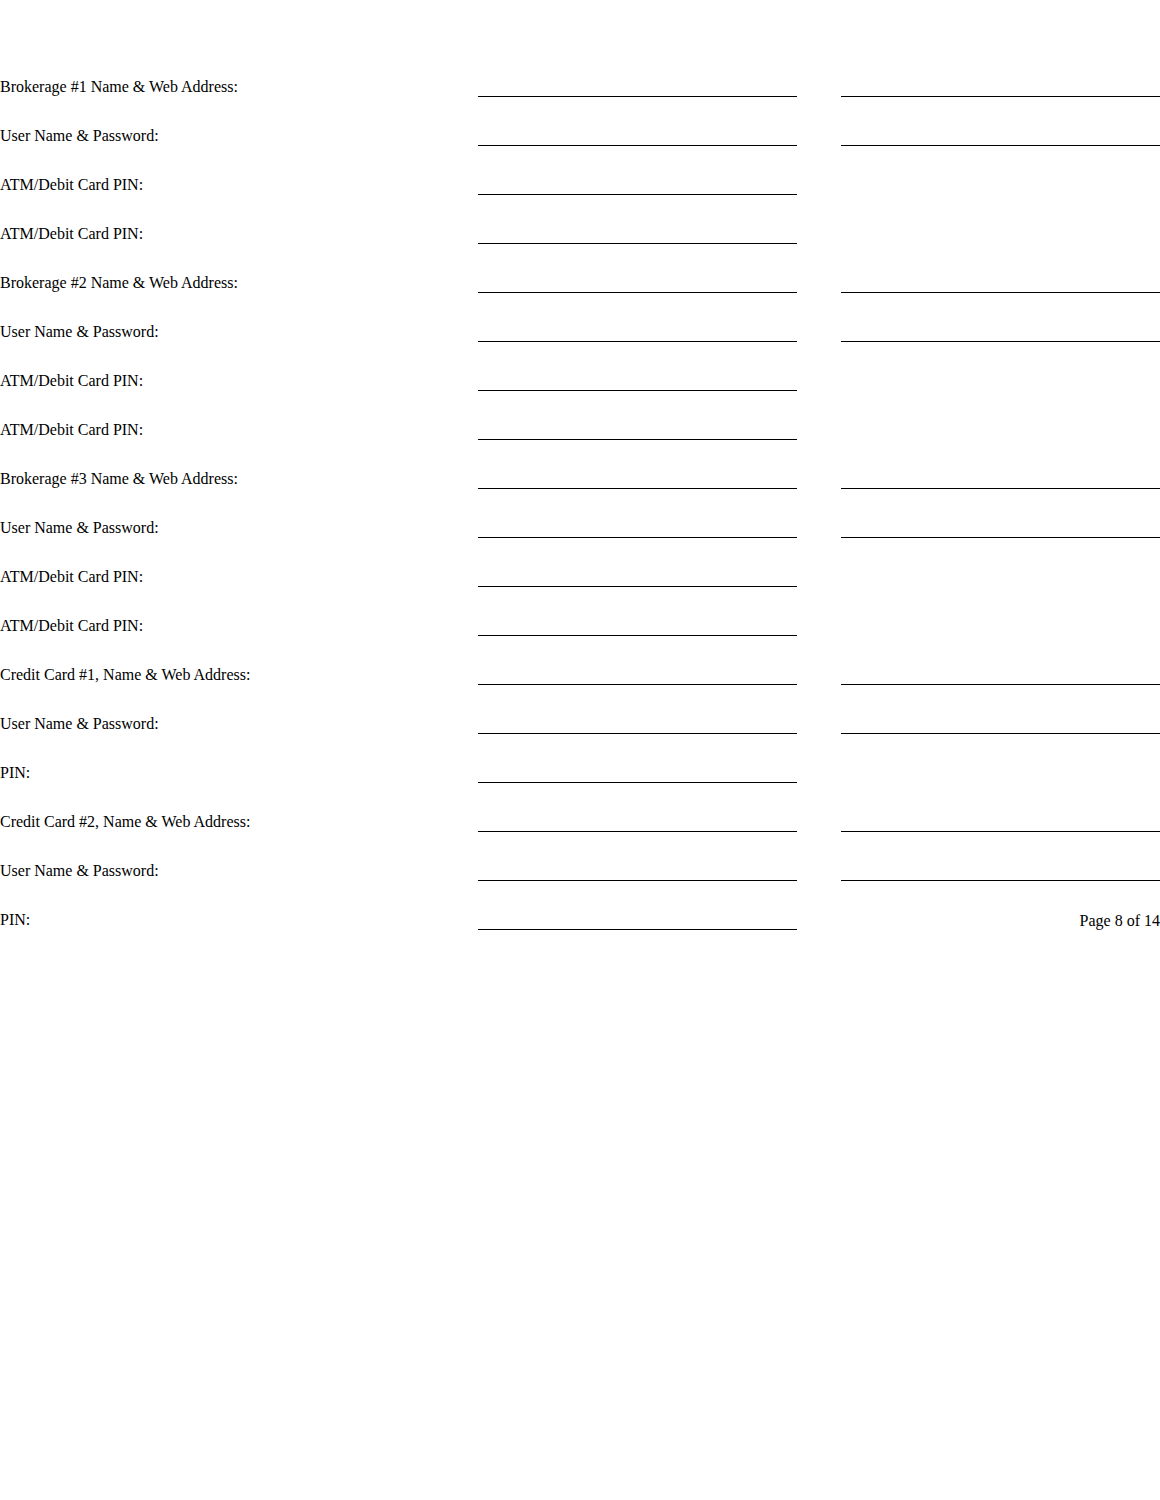| Brokerage #1 Name & Web Address: | | | | |
| User Name & Password: | | | | |
| ATM/Debit Card PIN: | | | | |
| ATM/Debit Card PIN: | | | | |
| Brokerage #2 Name & Web Address: | | | | |
| User Name & Password: | | | | |
| ATM/Debit Card PIN: | | | | |
| ATM/Debit Card PIN: | | | | |
| Brokerage #3 Name & Web Address: | | | | |
| User Name & Password: | | | | |
| ATM/Debit Card PIN: | | | | |
| ATM/Debit Card PIN: | | | | |
| Credit Card #1, Name & Web Address: | | | | |
| User Name & Password: | | | | |
| PIN: | | | | |
| Credit Card #2, Name & Web Address: | | | | |
| User Name & Password: | | | | |
| PIN: | | | | |
Page 8 of 14